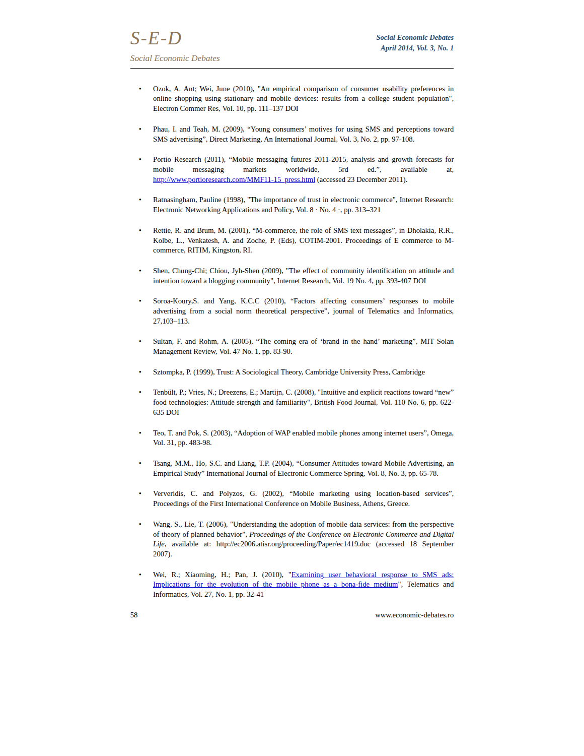S-E-D
Social Economic Debates
Social Economic Debates
April 2014, Vol. 3, No. 1
Ozok, A. Ant; Wei, June (2010), "An empirical comparison of consumer usability preferences in online shopping using stationary and mobile devices: results from a college student population", Electron Commer Res, Vol. 10, pp. 111–137 DOI
Phau, I. and Teah, M. (2009), “Young consumers’ motives for using SMS and perceptions toward SMS advertising”, Direct Marketing, An International Journal, Vol. 3, No. 2, pp. 97-108.
Portio Research (2011), “Mobile messaging futures 2011-2015, analysis and growth forecasts for mobile messaging markets worldwide, 5rd ed.”, available at, http://www.portioresearch.com/MMF11-15_press.html (accessed 23 December 2011).
Ratnasingham, Pauline (1998), "The importance of trust in electronic commerce", Internet Research: Electronic Networking Applications and Policy, Vol. 8 · No. 4 ·, pp. 313–321
Rettie, R. and Brum, M. (2001), “M-commerce, the role of SMS text messages”, in Dholakia, R.R., Kolbe, L., Venkatesh, A. and Zoche, P. (Eds), COTIM-2001. Proceedings of E commerce to M-commerce, RITIM, Kingston, RI.
Shen, Chung-Chi; Chiou, Jyh-Shen (2009), "The effect of community identification on attitude and intention toward a blogging community", Internet Research, Vol. 19 No. 4, pp. 393-407 DOI
Soroa-Koury,S. and Yang, K.C.C (2010), “Factors affecting consumers’ responses to mobile advertising from a social norm theoretical perspective”, journal of Telematics and Informatics, 27,103–113.
Sultan, F. and Rohm, A. (2005), “The coming era of ‘brand in the hand’ marketing”, MIT Solan Management Review, Vol. 47 No. 1, pp. 83-90.
Sztompka, P. (1999), Trust: A Sociological Theory, Cambridge University Press, Cambridge
Tenbült, P.; Vries, N.; Dreezens, E.; Martijn, C. (2008), "Intuitive and explicit reactions toward “new” food technologies: Attitude strength and familiarity", British Food Journal, Vol. 110 No. 6, pp. 622-635 DOI
Teo, T. and Pok, S. (2003), “Adoption of WAP enabled mobile phones among internet users”, Omega, Vol. 31, pp. 483-98.
Tsang, M.M., Ho, S.C. and Liang, T.P. (2004), “Consumer Attitudes toward Mobile Advertising, an Empirical Study” International Journal of Electronic Commerce Spring, Vol. 8, No. 3, pp. 65-78.
Ververidis, C. and Polyzos, G. (2002), “Mobile marketing using location-based services”, Proceedings of the First International Conference on Mobile Business, Athens, Greece.
Wang, S., Lie, T. (2006), "Understanding the adoption of mobile data services: from the perspective of theory of planned behavior", Proceedings of the Conference on Electronic Commerce and Digital Life, available at: http://ec2006.atisr.org/proceeding/Paper/ec1419.doc (accessed 18 September 2007).
Wei, R.; Xiaoming, H.; Pan, J. (2010), "Examining user behavioral response to SMS ads: Implications for the evolution of the mobile phone as a bona-fide medium", Telematics and Informatics, Vol. 27, No. 1, pp. 32-41
58
www.economic-debates.ro